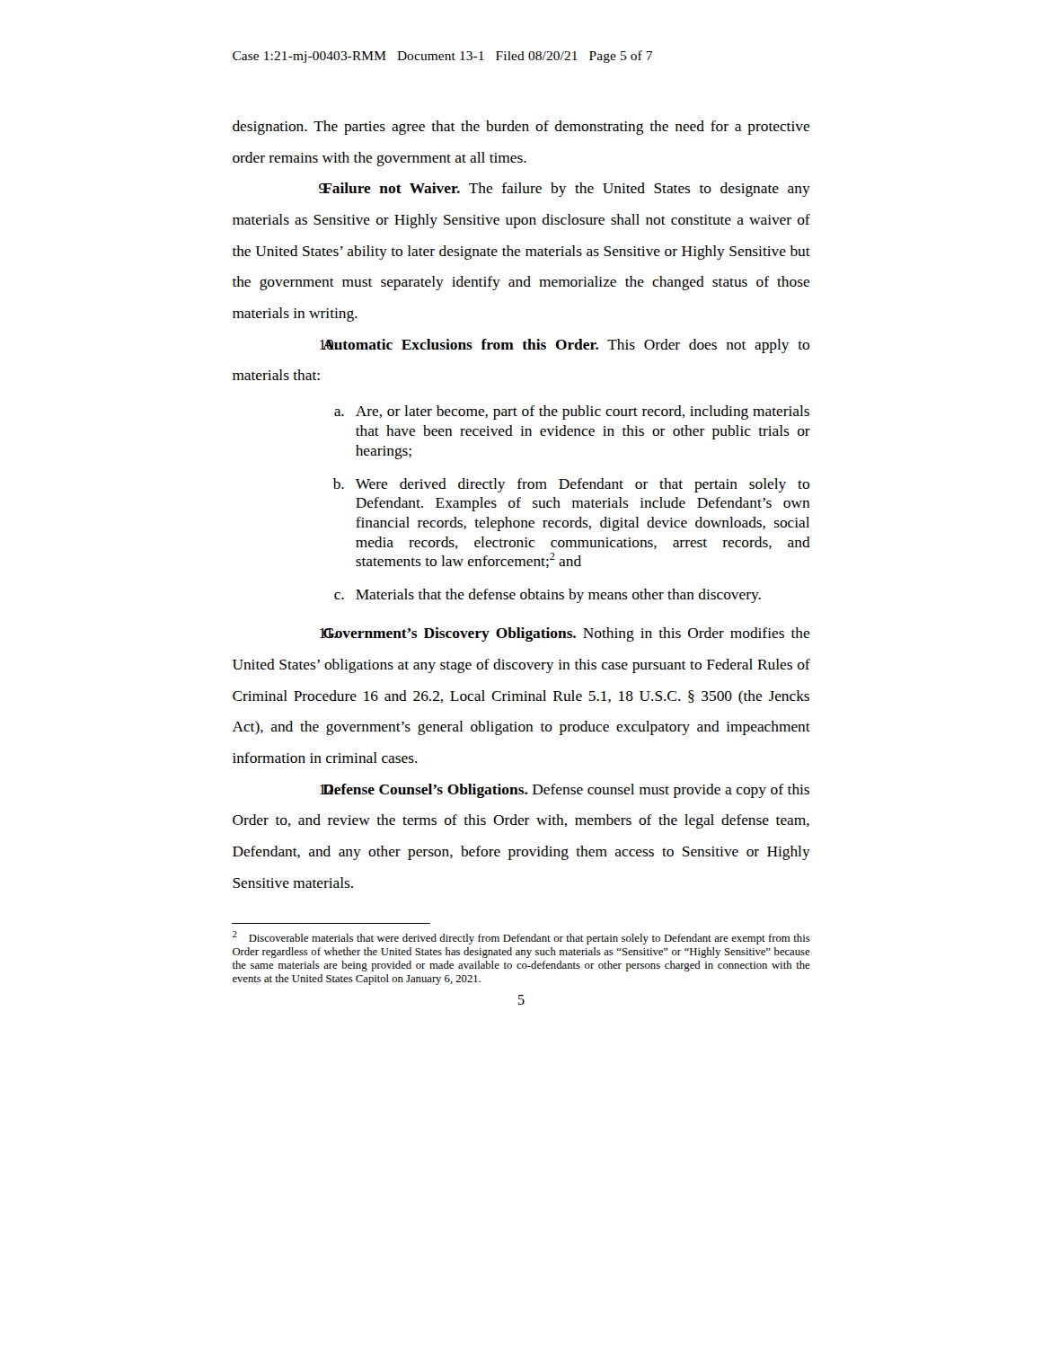Case 1:21-mj-00403-RMM Document 13-1 Filed 08/20/21 Page 5 of 7
designation. The parties agree that the burden of demonstrating the need for a protective order remains with the government at all times.
9. Failure not Waiver. The failure by the United States to designate any materials as Sensitive or Highly Sensitive upon disclosure shall not constitute a waiver of the United States’ ability to later designate the materials as Sensitive or Highly Sensitive but the government must separately identify and memorialize the changed status of those materials in writing.
10. Automatic Exclusions from this Order. This Order does not apply to materials that:
Are, or later become, part of the public court record, including materials that have been received in evidence in this or other public trials or hearings;
Were derived directly from Defendant or that pertain solely to Defendant. Examples of such materials include Defendant’s own financial records, telephone records, digital device downloads, social media records, electronic communications, arrest records, and statements to law enforcement;2 and
Materials that the defense obtains by means other than discovery.
11. Government’s Discovery Obligations. Nothing in this Order modifies the United States’ obligations at any stage of discovery in this case pursuant to Federal Rules of Criminal Procedure 16 and 26.2, Local Criminal Rule 5.1, 18 U.S.C. § 3500 (the Jencks Act), and the government’s general obligation to produce exculpatory and impeachment information in criminal cases.
12. Defense Counsel’s Obligations. Defense counsel must provide a copy of this Order to, and review the terms of this Order with, members of the legal defense team, Defendant, and any other person, before providing them access to Sensitive or Highly Sensitive materials.
2 Discoverable materials that were derived directly from Defendant or that pertain solely to Defendant are exempt from this Order regardless of whether the United States has designated any such materials as “Sensitive” or “Highly Sensitive” because the same materials are being provided or made available to co-defendants or other persons charged in connection with the events at the United States Capitol on January 6, 2021.
5